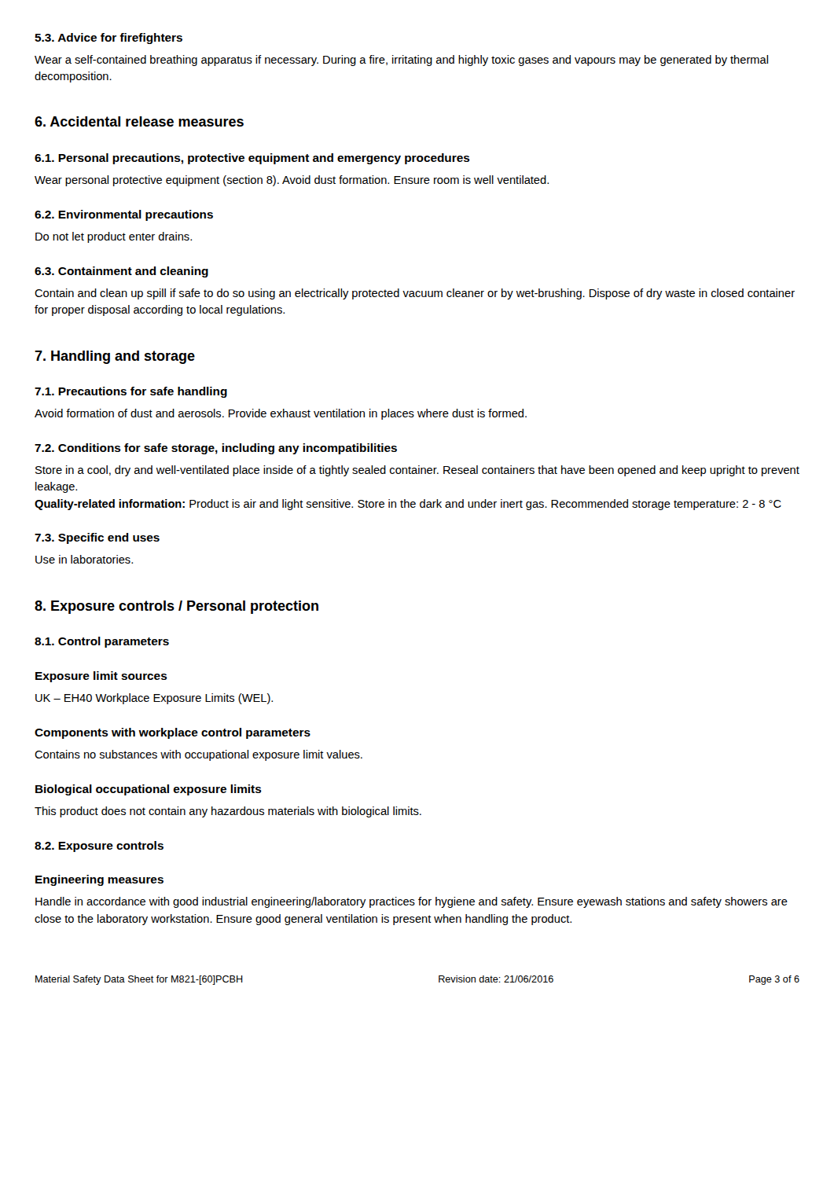5.3. Advice for firefighters
Wear a self-contained breathing apparatus if necessary. During a fire, irritating and highly toxic gases and vapours may be generated by thermal decomposition.
6. Accidental release measures
6.1. Personal precautions, protective equipment and emergency procedures
Wear personal protective equipment (section 8). Avoid dust formation. Ensure room is well ventilated.
6.2. Environmental precautions
Do not let product enter drains.
6.3. Containment and cleaning
Contain and clean up spill if safe to do so using an electrically protected vacuum cleaner or by wet-brushing. Dispose of dry waste in closed container for proper disposal according to local regulations.
7. Handling and storage
7.1. Precautions for safe handling
Avoid formation of dust and aerosols. Provide exhaust ventilation in places where dust is formed.
7.2. Conditions for safe storage, including any incompatibilities
Store in a cool, dry and well-ventilated place inside of a tightly sealed container. Reseal containers that have been opened and keep upright to prevent leakage.
Quality-related information: Product is air and light sensitive. Store in the dark and under inert gas. Recommended storage temperature: 2 - 8 °C
7.3. Specific end uses
Use in laboratories.
8. Exposure controls / Personal protection
8.1. Control parameters
Exposure limit sources
UK – EH40 Workplace Exposure Limits (WEL).
Components with workplace control parameters
Contains no substances with occupational exposure limit values.
Biological occupational exposure limits
This product does not contain any hazardous materials with biological limits.
8.2. Exposure controls
Engineering measures
Handle in accordance with good industrial engineering/laboratory practices for hygiene and safety. Ensure eyewash stations and safety showers are close to the laboratory workstation. Ensure good general ventilation is present when handling the product.
Material Safety Data Sheet for M821-[60]PCBH Revision date: 21/06/2016 Page 3 of 6